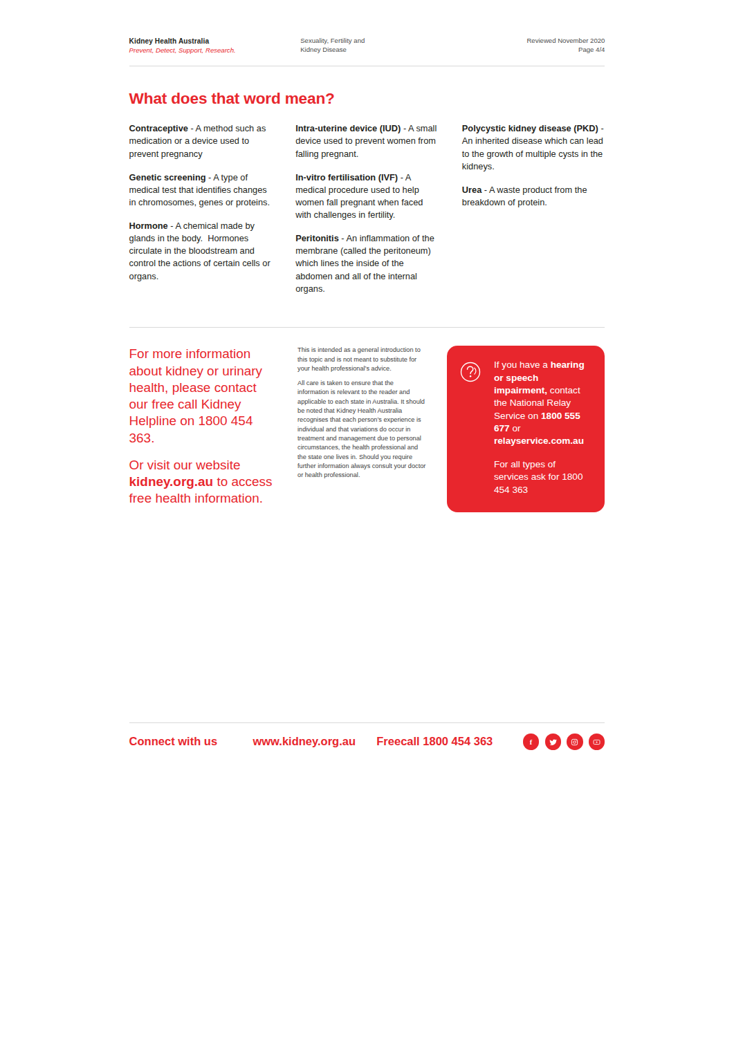Kidney Health Australia
Prevent, Detect, Support, Research.
Sexuality, Fertility and
Kidney Disease
Reviewed November 2020
Page 4/4
What does that word mean?
Contraceptive - A method such as medication or a device used to prevent pregnancy
Genetic screening - A type of medical test that identifies changes in chromosomes, genes or proteins.
Hormone - A chemical made by glands in the body. Hormones circulate in the bloodstream and control the actions of certain cells or organs.
Intra-uterine device (IUD) - A small device used to prevent women from falling pregnant.
In-vitro fertilisation (IVF) - A medical procedure used to help women fall pregnant when faced with challenges in fertility.
Peritonitis - An inflammation of the membrane (called the peritoneum) which lines the inside of the abdomen and all of the internal organs.
Polycystic kidney disease (PKD) - An inherited disease which can lead to the growth of multiple cysts in the kidneys.
Urea - A waste product from the breakdown of protein.
For more information about kidney or urinary health, please contact our free call Kidney Helpline on 1800 454 363.
Or visit our website kidney.org.au to access free health information.
This is intended as a general introduction to this topic and is not meant to substitute for your health professional’s advice.
All care is taken to ensure that the information is relevant to the reader and applicable to each state in Australia. It should be noted that Kidney Health Australia recognises that each person’s experience is individual and that variations do occur in treatment and management due to personal circumstances, the health professional and the state one lives in. Should you require further information always consult your doctor or health professional.
If you have a hearing or speech impairment, contact the National Relay Service on 1800 555 677 or relayservice.com.au
For all types of services ask for 1800 454 363
Connect with us
www.kidney.org.au
Freecall 1800 454 363
f